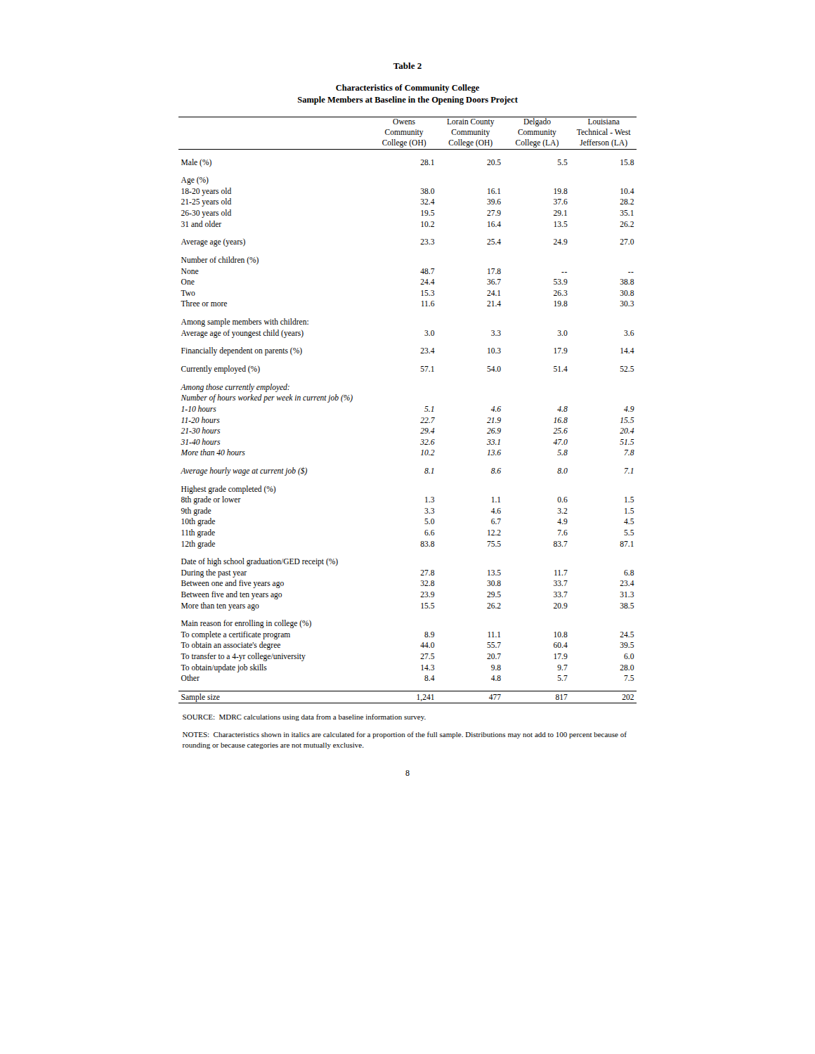Table 2
Characteristics of Community College
Sample Members at Baseline in the Opening Doors Project
| | Owens | Lorain County | Delgado | Louisiana |
| --- | --- | --- | --- | --- |
| | Community | Community | Community | Technical - West |
| | College (OH) | College (OH) | College (LA) | Jefferson (LA) |
| Male (%) | 28.1 | 20.5 | 5.5 | 15.8 |
| Age (%) | | | | |
| 18-20 years old | 38.0 | 16.1 | 19.8 | 10.4 |
| 21-25 years old | 32.4 | 39.6 | 37.6 | 28.2 |
| 26-30 years old | 19.5 | 27.9 | 29.1 | 35.1 |
| 31 and older | 10.2 | 16.4 | 13.5 | 26.2 |
| Average age (years) | 23.3 | 25.4 | 24.9 | 27.0 |
| Number of children (%) | | | | |
| None | 48.7 | 17.8 | -- | -- |
| One | 24.4 | 36.7 | 53.9 | 38.8 |
| Two | 15.3 | 24.1 | 26.3 | 30.8 |
| Three or more | 11.6 | 21.4 | 19.8 | 30.3 |
| Among sample members with children: | | | | |
| Average age of youngest child (years) | 3.0 | 3.3 | 3.0 | 3.6 |
| Financially dependent on parents (%) | 23.4 | 10.3 | 17.9 | 14.4 |
| Currently employed (%) | 57.1 | 54.0 | 51.4 | 52.5 |
| Among those currently employed: | | | | |
| Number of hours worked per week in current job (%) | | | | |
| 1-10 hours | 5.1 | 4.6 | 4.8 | 4.9 |
| 11-20 hours | 22.7 | 21.9 | 16.8 | 15.5 |
| 21-30 hours | 29.4 | 26.9 | 25.6 | 20.4 |
| 31-40 hours | 32.6 | 33.1 | 47.0 | 51.5 |
| More than 40 hours | 10.2 | 13.6 | 5.8 | 7.8 |
| Average hourly wage at current job ($) | 8.1 | 8.6 | 8.0 | 7.1 |
| Highest grade completed (%) | | | | |
| 8th grade or lower | 1.3 | 1.1 | 0.6 | 1.5 |
| 9th grade | 3.3 | 4.6 | 3.2 | 1.5 |
| 10th grade | 5.0 | 6.7 | 4.9 | 4.5 |
| 11th grade | 6.6 | 12.2 | 7.6 | 5.5 |
| 12th grade | 83.8 | 75.5 | 83.7 | 87.1 |
| Date of high school graduation/GED receipt (%) | | | | |
| During the past year | 27.8 | 13.5 | 11.7 | 6.8 |
| Between one and five years ago | 32.8 | 30.8 | 33.7 | 23.4 |
| Between five and ten years ago | 23.9 | 29.5 | 33.7 | 31.3 |
| More than ten years ago | 15.5 | 26.2 | 20.9 | 38.5 |
| Main reason for enrolling in college (%) | | | | |
| To complete a certificate program | 8.9 | 11.1 | 10.8 | 24.5 |
| To obtain an associate's degree | 44.0 | 55.7 | 60.4 | 39.5 |
| To transfer to a 4-yr college/university | 27.5 | 20.7 | 17.9 | 6.0 |
| To obtain/update job skills | 14.3 | 9.8 | 9.7 | 28.0 |
| Other | 8.4 | 4.8 | 5.7 | 7.5 |
| Sample size | 1,241 | 477 | 817 | 202 |
SOURCE: MDRC calculations using data from a baseline information survey.
NOTES: Characteristics shown in italics are calculated for a proportion of the full sample. Distributions may not add to 100 percent because of rounding or because categories are not mutually exclusive.
8